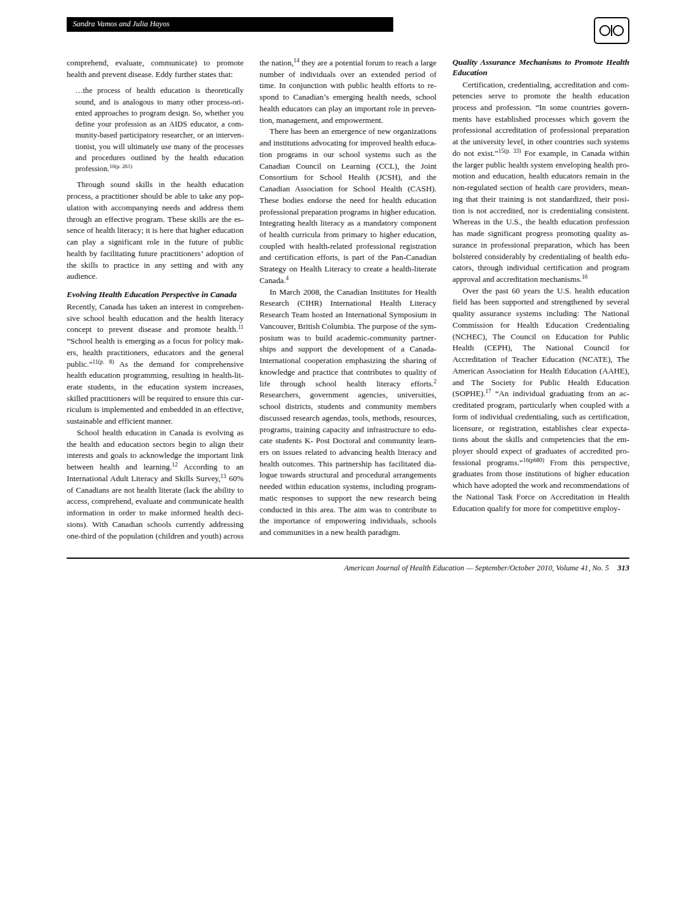Sandra Vamos and Julia Hayos
comprehend, evaluate, communicate) to promote health and prevent disease. Eddy further states that:
…the process of health education is theoretically sound, and is analogous to many other process-oriented approaches to program design. So, whether you define your profession as an AIDS educator, a community-based participatory researcher, or an interventionist, you will ultimately use many of the processes and procedures outlined by the health education profession.10(p. 261)
Through sound skills in the health education process, a practitioner should be able to take any population with accompanying needs and address them through an effective program. These skills are the essence of health literacy; it is here that higher education can play a significant role in the future of public health by facilitating future practitioners’ adoption of the skills to practice in any setting and with any audience.
Evolving Health Education Perspective in Canada
Recently, Canada has taken an interest in comprehensive school health education and the health literacy concept to prevent disease and promote health.11 “School health is emerging as a focus for policy makers, health practitioners, educators and the general public.”11(p. 8) As the demand for comprehensive health education programming, resulting in health-literate students, in the education system increases, skilled practitioners will be required to ensure this curriculum is implemented and embedded in an effective, sustainable and efficient manner.
School health education in Canada is evolving as the health and education sectors begin to align their interests and goals to acknowledge the important link between health and learning.12 According to an International Adult Literacy and Skills Survey,13 60% of Canadians are not health literate (lack the ability to access, comprehend, evaluate and communicate health information in order to make informed health decisions). With Canadian schools currently addressing one-third of the population (children and youth) across the nation,14 they are a potential forum to reach a large number of individuals over an extended period of time. In conjunction with public health efforts to respond to Canadian’s emerging health needs, school health educators can play an important role in prevention, management, and empowerment.
There has been an emergence of new organizations and institutions advocating for improved health education programs in our school systems such as the Canadian Council on Learning (CCL), the Joint Consortium for School Health (JCSH), and the Canadian Association for School Health (CASH). These bodies endorse the need for health education professional preparation programs in higher education. Integrating health literacy as a mandatory component of health curricula from primary to higher education, coupled with health-related professional registration and certification efforts, is part of the Pan-Canadian Strategy on Health Literacy to create a health-literate Canada.4
In March 2008, the Canadian Institutes for Health Research (CIHR) International Health Literacy Research Team hosted an International Symposium in Vancouver, British Columbia. The purpose of the symposium was to build academic-community partnerships and support the development of a Canada-International cooperation emphasizing the sharing of knowledge and practice that contributes to quality of life through school health literacy efforts.2 Researchers, government agencies, universities, school districts, students and community members discussed research agendas, tools, methods, resources, programs, training capacity and infrastructure to educate students K- Post Doctoral and community learners on issues related to advancing health literacy and health outcomes. This partnership has facilitated dialogue towards structural and procedural arrangements needed within education systems, including programmatic responses to support the new research being conducted in this area. The aim was to contribute to the importance of empowering individuals, schools and communities in a new health paradigm.
Quality Assurance Mechanisms to Promote Health Education
Certification, credentialing, accreditation and competencies serve to promote the health education process and profession. “In some countries governments have established processes which govern the professional accreditation of professional preparation at the university level, in other countries such systems do not exist.”15(p. 33) For example, in Canada within the larger public health system enveloping health promotion and education, health educators remain in the non-regulated section of health care providers, meaning that their training is not standardized, their position is not accredited, nor is credentialing consistent. Whereas in the U.S., the health education profession has made significant progress promoting quality assurance in professional preparation, which has been bolstered considerably by credentialing of health educators, through individual certification and program approval and accreditation mechanisms.16
Over the past 60 years the U.S. health education field has been supported and strengthened by several quality assurance systems including: The National Commission for Health Education Credentialing (NCHEC), The Council on Education for Public Health (CEPH), The National Council for Accreditation of Teacher Education (NCATE), The American Association for Health Education (AAHE), and The Society for Public Health Education (SOPHE).17 “An individual graduating from an accreditated program, particularly when coupled with a form of individual credentialing, such as certification, licensure, or registration, establishes clear expectations about the skills and competencies that the employer should expect of graduates of accredited professional programs.”16(p680) From this perspective, graduates from those institutions of higher education which have adopted the work and recommendations of the National Task Force on Accreditation in Health Education qualify for more for competitive employ-
American Journal of Health Education — September/October 2010, Volume 41, No. 5
313